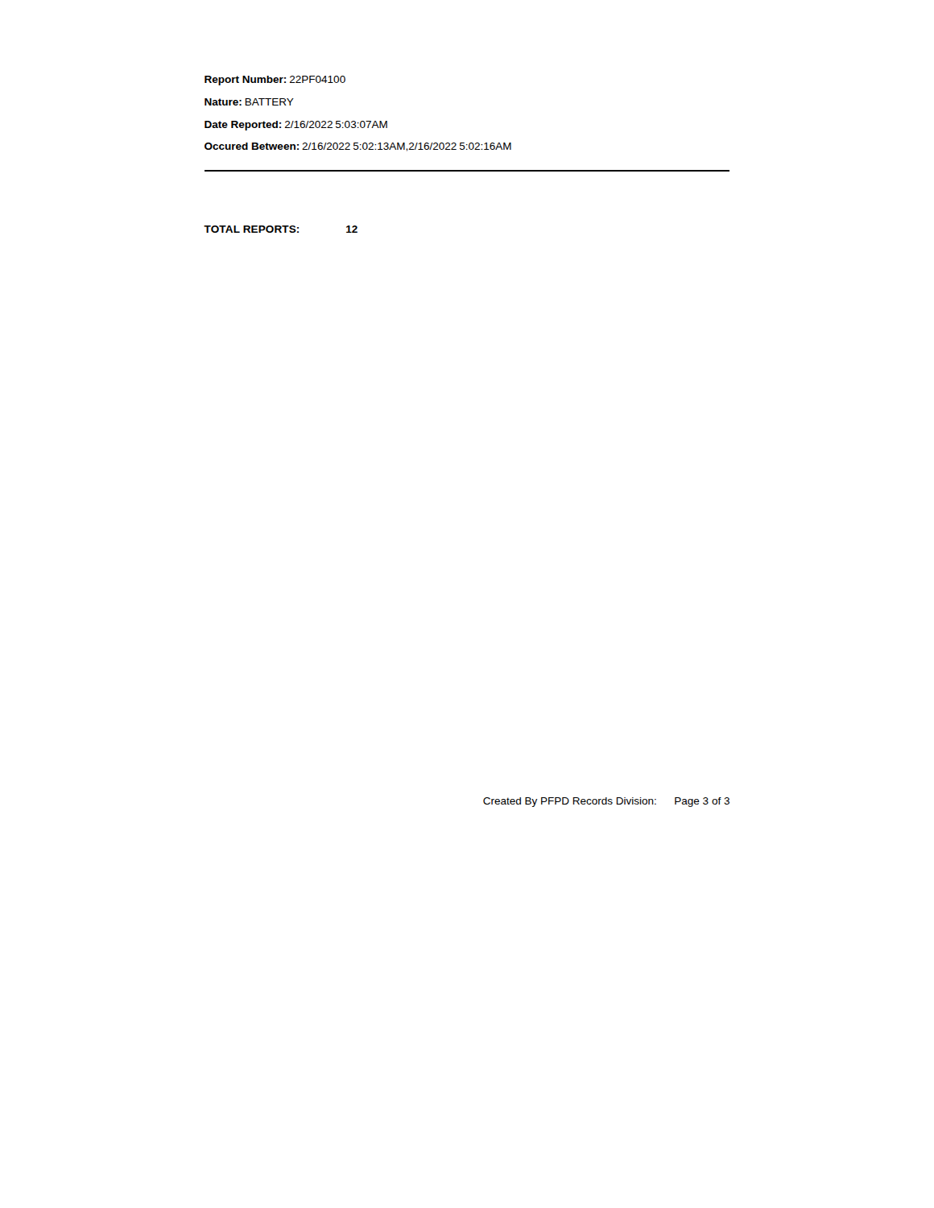Report Number: 22PF04100
Nature: BATTERY
Date Reported: 2/16/20225:03:07AM
Occured Between: 2/16/20225:02:13AM,2/16/20225:02:16AM
TOTAL REPORTS:12
Created By PFPD Records Division:Page 3 of 3